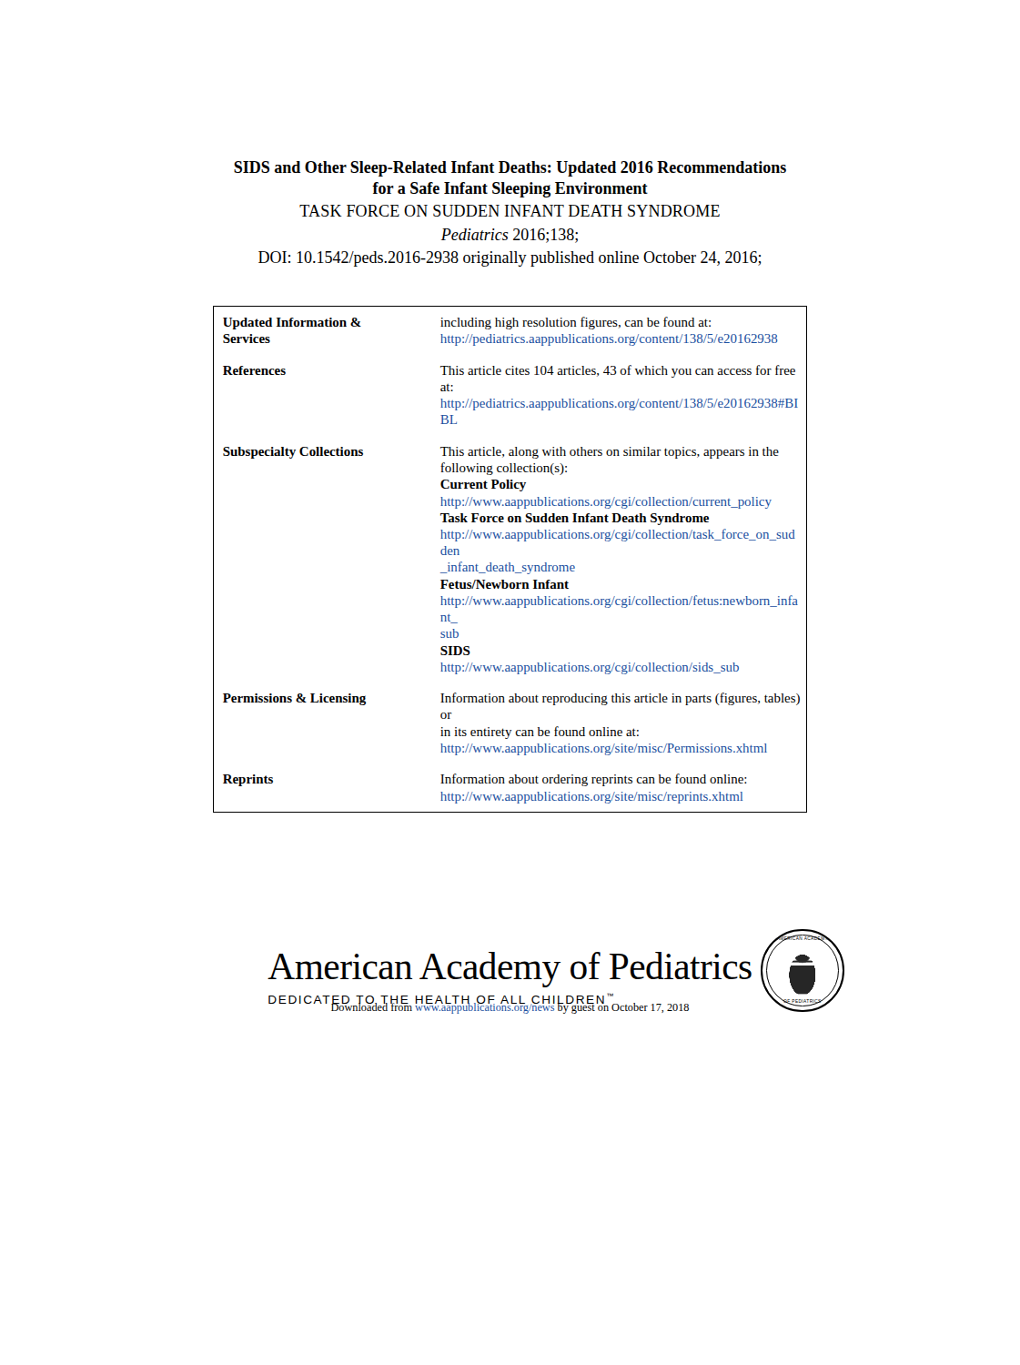SIDS and Other Sleep-Related Infant Deaths: Updated 2016 Recommendations
for a Safe Infant Sleeping Environment
TASK FORCE ON SUDDEN INFANT DEATH SYNDROME
Pediatrics 2016;138;
DOI: 10.1542/peds.2016-2938 originally published online October 24, 2016;
| Updated Information & Services | including high resolution figures, can be found at: http://pediatrics.aappublications.org/content/138/5/e20162938 |
| References | This article cites 104 articles, 43 of which you can access for free at: http://pediatrics.aappublications.org/content/138/5/e20162938#BIBL |
| Subspecialty Collections | This article, along with others on similar topics, appears in the following collection(s): Current Policy http://www.aappublications.org/cgi/collection/current_policy Task Force on Sudden Infant Death Syndrome http://www.aappublications.org/cgi/collection/task_force_on_sudden _infant_death_syndrome Fetus/Newborn Infant http://www.aappublications.org/cgi/collection/fetus:newborn_infant_ sub SIDS http://www.aappublications.org/cgi/collection/sids_sub |
| Permissions & Licensing | Information about reproducing this article in parts (figures, tables) or in its entirety can be found online at: http://www.aappublications.org/site/misc/Permissions.xhtml |
| Reprints | Information about ordering reprints can be found online: http://www.aappublications.org/site/misc/reprints.xhtml |
American Academy of Pediatrics
DEDICATED TO THE HEALTH OF ALL CHILDREN™
AMERICAN ACADEMY
OF PEDIATRICS
Downloaded from www.aappublications.org/news by guest on October 17, 2018